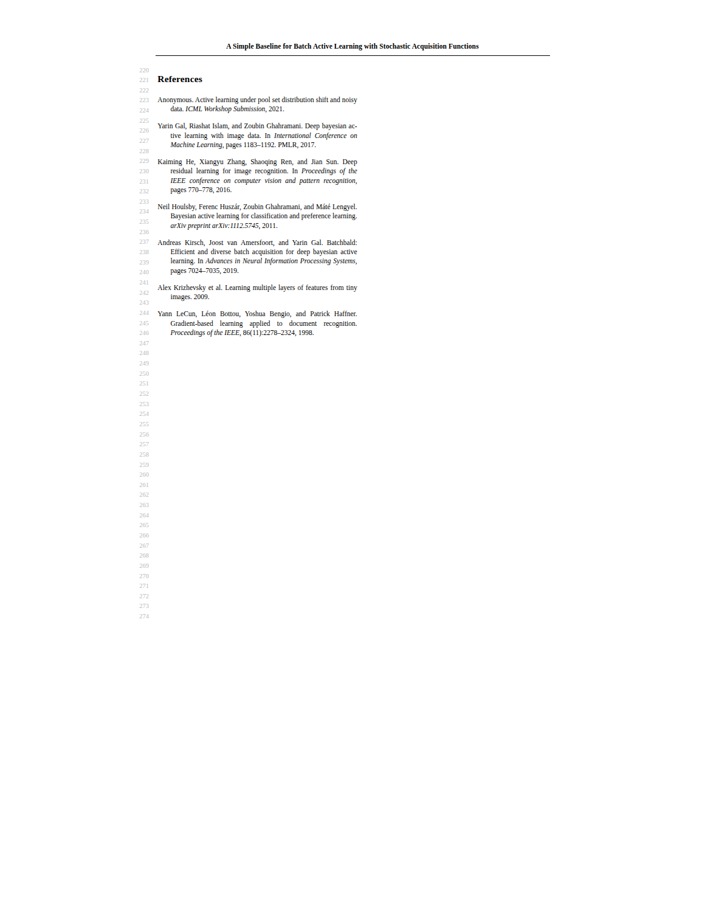A Simple Baseline for Batch Active Learning with Stochastic Acquisition Functions
220
221
222
223
224
225
226
227
228
229
230
231
232
233
234
235
236
237
238
239
240
241
242
243
244
245
246
247
248
249
250
251
252
253
254
255
256
257
258
259
260
261
262
263
264
265
266
267
268
269
270
271
272
273
274
References
Anonymous. Active learning under pool set distribution shift and noisy data. ICML Workshop Submission, 2021.
Yarin Gal, Riashat Islam, and Zoubin Ghahramani. Deep bayesian active learning with image data. In International Conference on Machine Learning, pages 1183–1192. PMLR, 2017.
Kaiming He, Xiangyu Zhang, Shaoqing Ren, and Jian Sun. Deep residual learning for image recognition. In Proceedings of the IEEE conference on computer vision and pattern recognition, pages 770–778, 2016.
Neil Houlsby, Ferenc Huszár, Zoubin Ghahramani, and Máté Lengyel. Bayesian active learning for classification and preference learning. arXiv preprint arXiv:1112.5745, 2011.
Andreas Kirsch, Joost van Amersfoort, and Yarin Gal. Batchbald: Efficient and diverse batch acquisition for deep bayesian active learning. In Advances in Neural Information Processing Systems, pages 7024–7035, 2019.
Alex Krizhevsky et al. Learning multiple layers of features from tiny images. 2009.
Yann LeCun, Léon Bottou, Yoshua Bengio, and Patrick Haffner. Gradient-based learning applied to document recognition. Proceedings of the IEEE, 86(11):2278–2324, 1998.